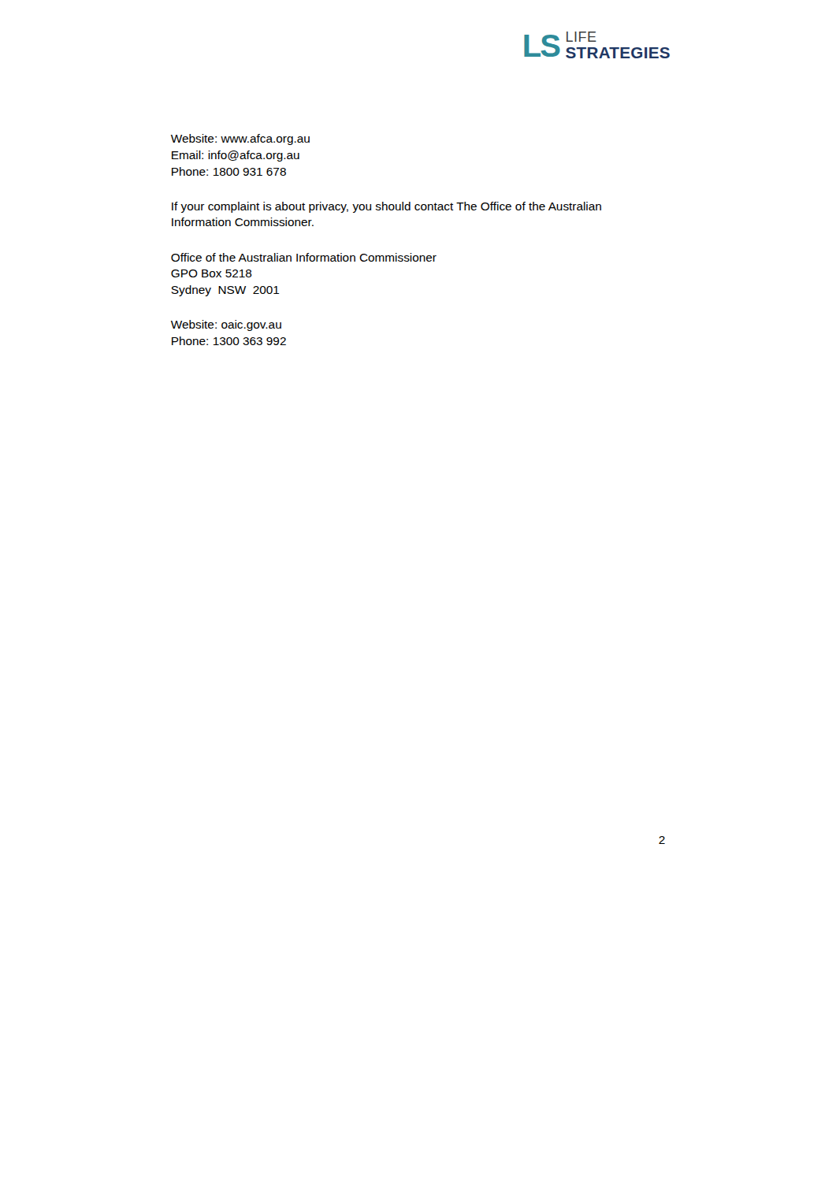LS
LIFE
STRATEGIES
Website: www.afca.org.au
Email: info@afca.org.au
Phone: 1800 931 678
If your complaint is about privacy, you should contact The Office of the Australian Information Commissioner.
Office of the Australian Information Commissioner
GPO Box 5218
Sydney NSW 2001
Website: oaic.gov.au
Phone: 1300 363 992
2